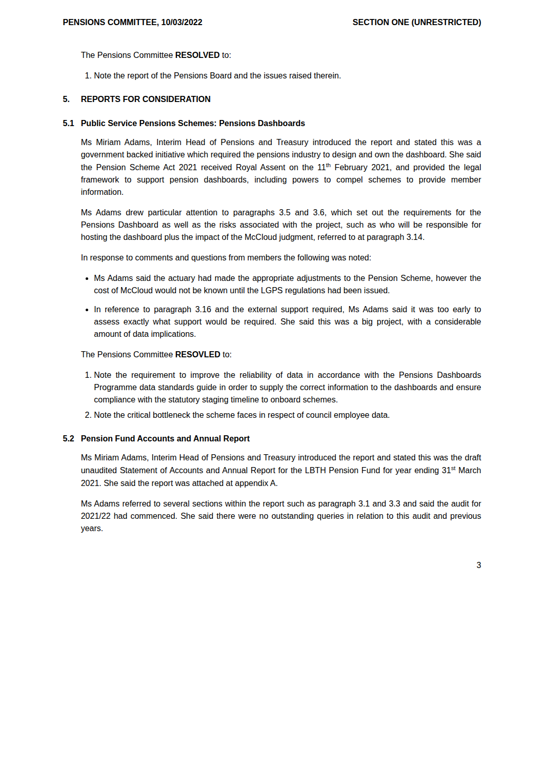PENSIONS COMMITTEE, 10/03/2022 SECTION ONE (UNRESTRICTED)
The Pensions Committee RESOLVED to:
Note the report of the Pensions Board and the issues raised therein.
5. REPORTS FOR CONSIDERATION
5.1 Public Service Pensions Schemes: Pensions Dashboards
Ms Miriam Adams, Interim Head of Pensions and Treasury introduced the report and stated this was a government backed initiative which required the pensions industry to design and own the dashboard. She said the Pension Scheme Act 2021 received Royal Assent on the 11th February 2021, and provided the legal framework to support pension dashboards, including powers to compel schemes to provide member information.
Ms Adams drew particular attention to paragraphs 3.5 and 3.6, which set out the requirements for the Pensions Dashboard as well as the risks associated with the project, such as who will be responsible for hosting the dashboard plus the impact of the McCloud judgment, referred to at paragraph 3.14.
In response to comments and questions from members the following was noted:
Ms Adams said the actuary had made the appropriate adjustments to the Pension Scheme, however the cost of McCloud would not be known until the LGPS regulations had been issued.
In reference to paragraph 3.16 and the external support required, Ms Adams said it was too early to assess exactly what support would be required. She said this was a big project, with a considerable amount of data implications.
The Pensions Committee RESOVLED to:
Note the requirement to improve the reliability of data in accordance with the Pensions Dashboards Programme data standards guide in order to supply the correct information to the dashboards and ensure compliance with the statutory staging timeline to onboard schemes.
Note the critical bottleneck the scheme faces in respect of council employee data.
5.2 Pension Fund Accounts and Annual Report
Ms Miriam Adams, Interim Head of Pensions and Treasury introduced the report and stated this was the draft unaudited Statement of Accounts and Annual Report for the LBTH Pension Fund for year ending 31st March 2021. She said the report was attached at appendix A.
Ms Adams referred to several sections within the report such as paragraph 3.1 and 3.3 and said the audit for 2021/22 had commenced. She said there were no outstanding queries in relation to this audit and previous years.
3